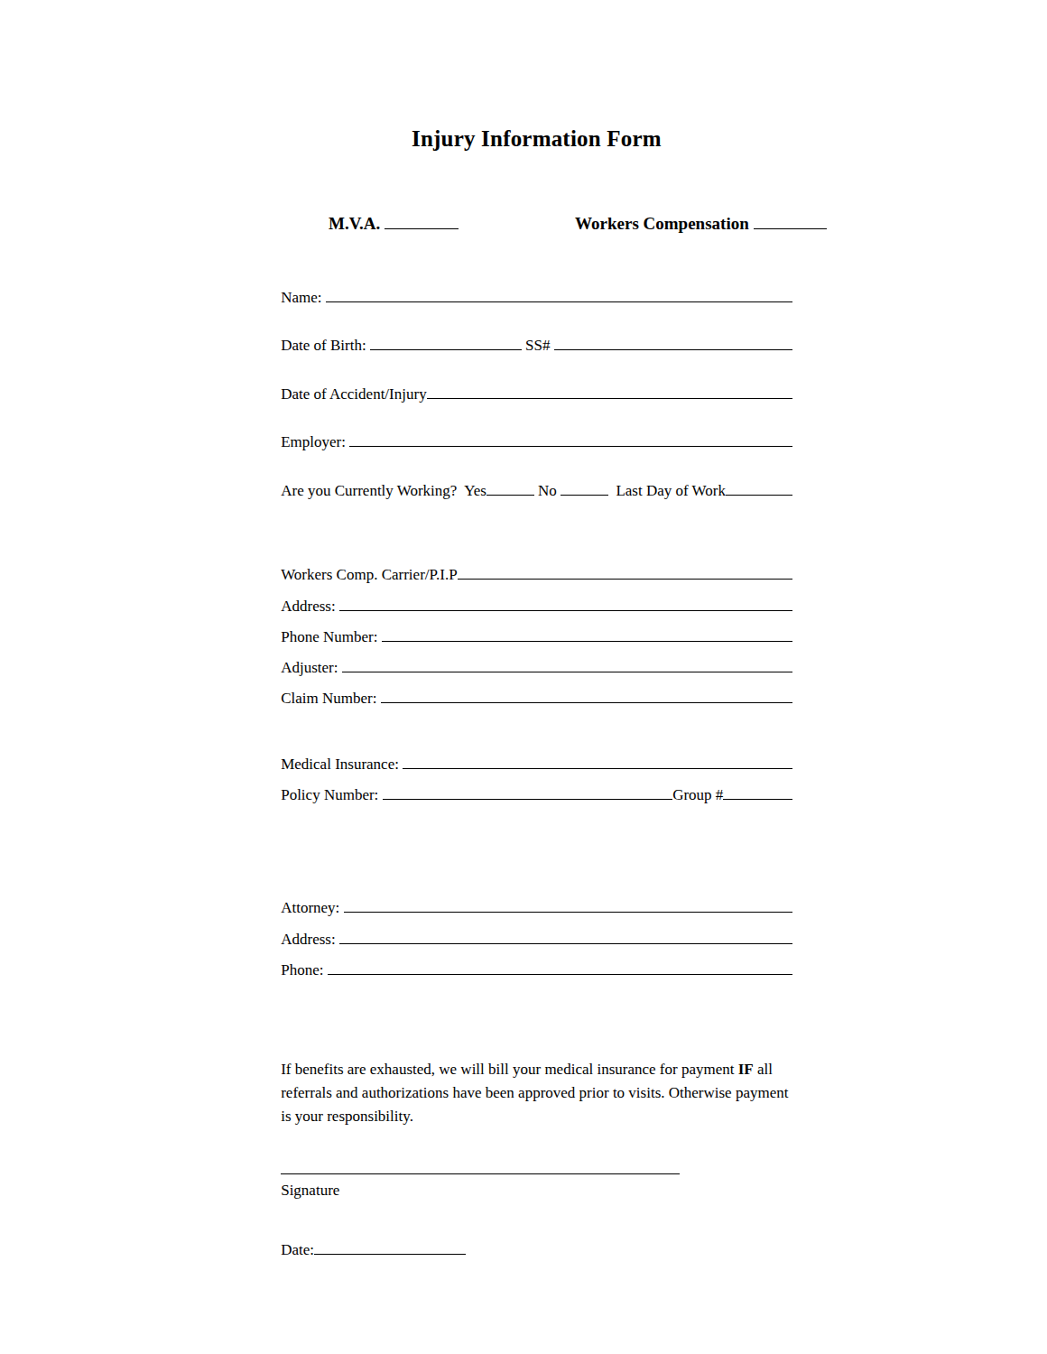Injury Information Form
M.V.A. Workers Compensation
Name:
Date of Birth: SS#
Date of Accident/Injury
Employer:
Are you Currently Working? Yes No Last Day of Work
Workers Comp. Carrier/P.I.P
Address:
Phone Number:
Adjuster:
Claim Number:
Medical Insurance:
Policy Number: Group #
Attorney:
Address:
Phone:
If benefits are exhausted, we will bill your medical insurance for payment IF all referrals and authorizations have been approved prior to visits. Otherwise payment is your responsibility.
Signature
Date: